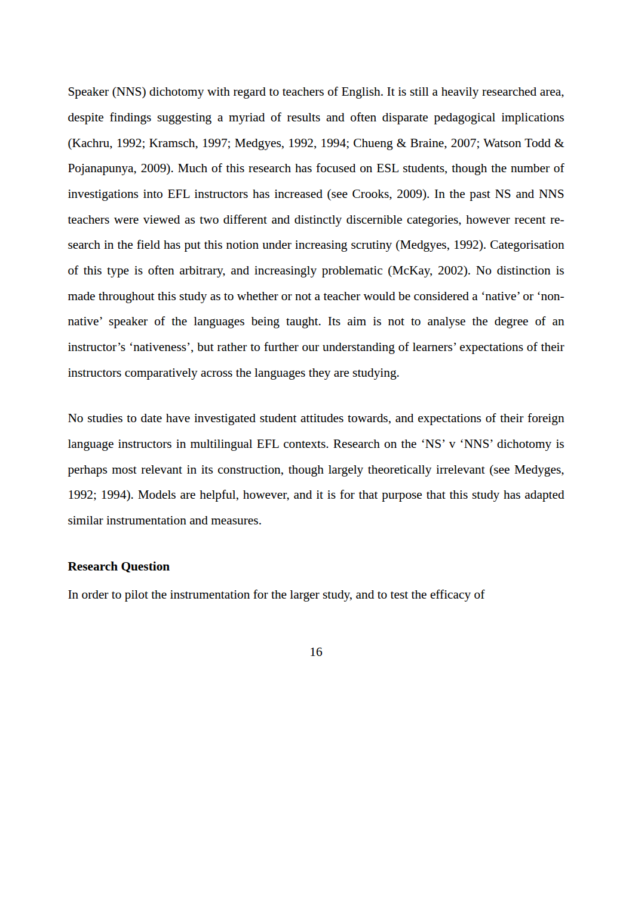Speaker (NNS) dichotomy with regard to teachers of English. It is still a heavily researched area, despite findings suggesting a myriad of results and often disparate pedagogical implications (Kachru, 1992; Kramsch, 1997; Medgyes, 1992, 1994; Chueng & Braine, 2007; Watson Todd & Pojanapunya, 2009). Much of this research has focused on ESL students, though the number of investigations into EFL instructors has increased (see Crooks, 2009). In the past NS and NNS teachers were viewed as two different and distinctly discernible categories, however recent research in the field has put this notion under increasing scrutiny (Medgyes, 1992). Categorisation of this type is often arbitrary, and increasingly problematic (McKay, 2002). No distinction is made throughout this study as to whether or not a teacher would be considered a ‘native’ or ‘non-native’ speaker of the languages being taught. Its aim is not to analyse the degree of an instructor’s ‘nativeness’, but rather to further our understanding of learners’ expectations of their instructors comparatively across the languages they are studying.
No studies to date have investigated student attitudes towards, and expectations of their foreign language instructors in multilingual EFL contexts. Research on the ‘NS’ v ‘NNS’ dichotomy is perhaps most relevant in its construction, though largely theoretically irrelevant (see Medyges, 1992; 1994). Models are helpful, however, and it is for that purpose that this study has adapted similar instrumentation and measures.
Research Question
In order to pilot the instrumentation for the larger study, and to test the efficacy of
16